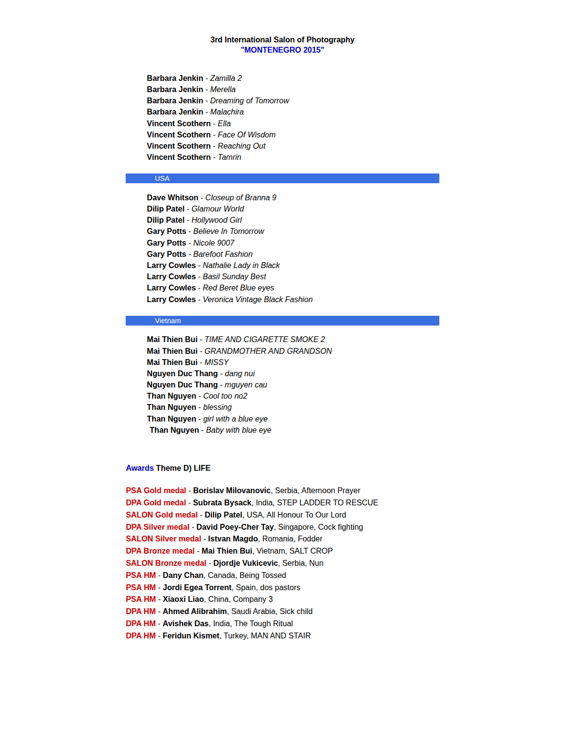3rd International Salon of Photography
"MONTENEGRO 2015"
Barbara Jenkin - Zamilla 2
Barbara Jenkin - Merella
Barbara Jenkin - Dreaming of Tomorrow
Barbara Jenkin - Malachira
Vincent Scothern - Ella
Vincent Scothern - Face Of Wisdom
Vincent Scothern - Reaching Out
Vincent Scothern - Tamrin
USA
Dave Whitson - Closeup of Branna 9
Dilip Patel - Glamour World
Dilip Patel - Hollywood Girl
Gary Potts - Believe In Tomorrow
Gary Potts - Nicole 9007
Gary Potts - Barefoot Fashion
Larry Cowles - Nathalie Lady in Black
Larry Cowles - Basil Sunday Best
Larry Cowles - Red Beret Blue eyes
Larry Cowles - Veronica Vintage Black Fashion
Vietnam
Mai Thien Bui - TIME AND CIGARETTE SMOKE 2
Mai Thien Bui - GRANDMOTHER AND GRANDSON
Mai Thien Bui - MISSY
Nguyen Duc Thang - dang nui
Nguyen Duc Thang - mguyen cau
Than Nguyen - Cool too no2
Than Nguyen - blessing
Than Nguyen - girl with a blue eye
Than Nguyen - Baby with blue eye
Awards Theme D) LIFE
PSA Gold medal - Borislav Milovanovic, Serbia, Afternoon Prayer
DPA Gold medal - Subrata Bysack, India, STEP LADDER TO RESCUE
SALON Gold medal - Dilip Patel, USA, All Honour To Our Lord
DPA Silver medal - David Poey-Cher Tay, Singapore, Cock fighting
SALON Silver medal - Istvan Magdo, Romania, Fodder
DPA Bronze medal - Mai Thien Bui, Vietnam, SALT CROP
SALON Bronze medal - Djordje Vukicevic, Serbia, Nun
PSA HM - Dany Chan, Canada, Being Tossed
PSA HM - Jordi Egea Torrent, Spain, dos pastors
PSA HM - Xiaoxi Liao, China, Company 3
DPA HM - Ahmed Alibrahim, Saudi Arabia, Sick child
DPA HM - Avishek Das, India, The Tough Ritual
DPA HM - Feridun Kismet, Turkey, MAN AND STAIR